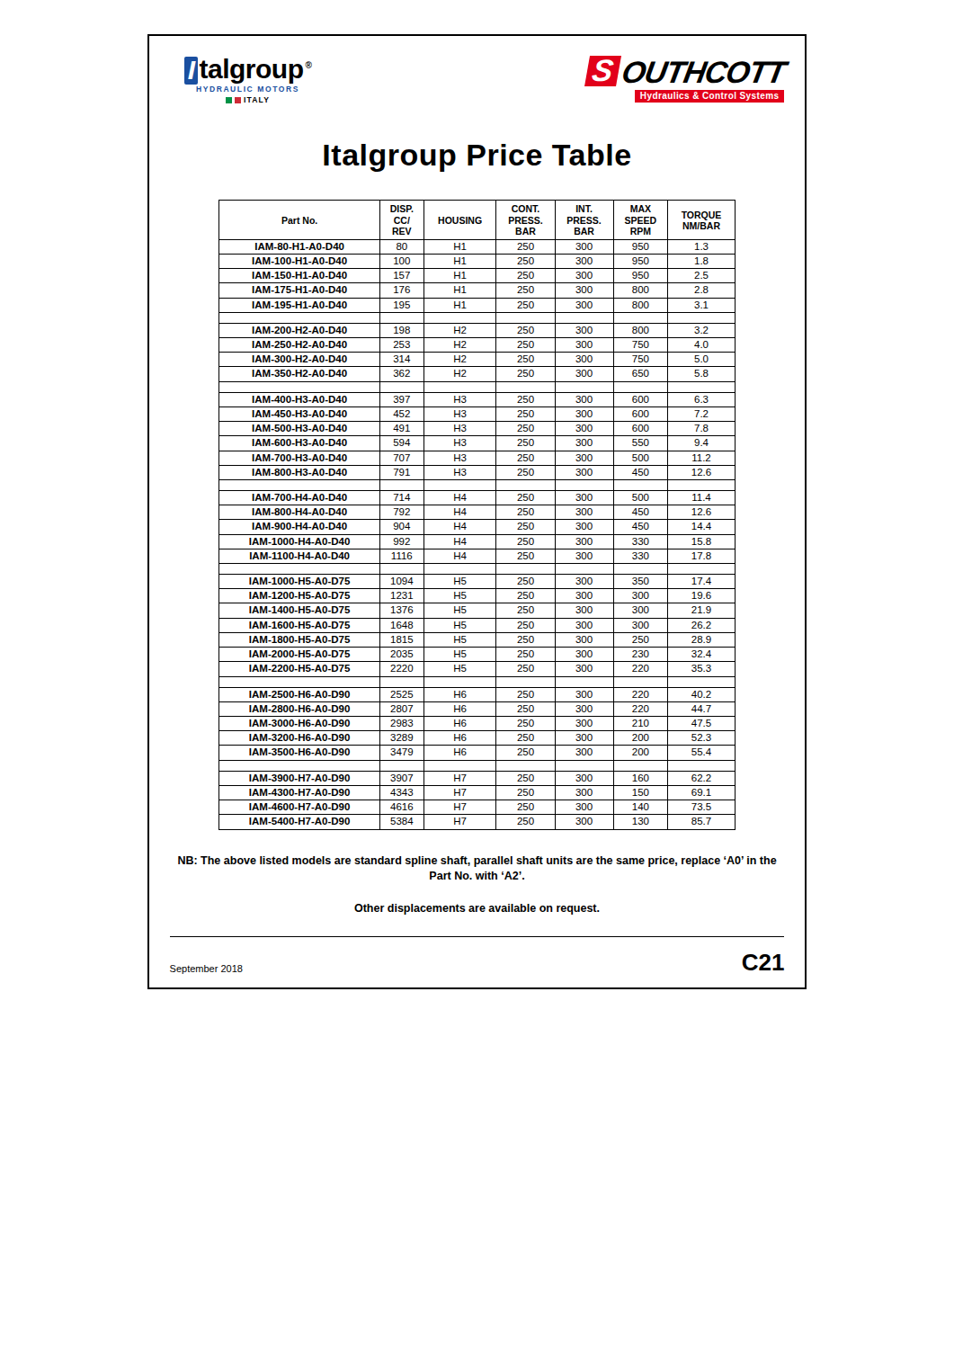Italgroup®
HYDRAULIC MOTORS
ITALY
SOUTHCOTT
Hydraulics & Control Systems
Italgroup Price Table
| Part No. | DISP. CC/ REV | HOUSING | CONT. PRESS. BAR | INT. PRESS. BAR | MAX SPEED RPM | TORQUE NM/BAR |
| --- | --- | --- | --- | --- | --- | --- |
| IAM-80-H1-A0-D40 | 80 | H1 | 250 | 300 | 950 | 1.3 |
| IAM-100-H1-A0-D40 | 100 | H1 | 250 | 300 | 950 | 1.8 |
| IAM-150-H1-A0-D40 | 157 | H1 | 250 | 300 | 950 | 2.5 |
| IAM-175-H1-A0-D40 | 176 | H1 | 250 | 300 | 800 | 2.8 |
| IAM-195-H1-A0-D40 | 195 | H1 | 250 | 300 | 800 | 3.1 |
| IAM-200-H2-A0-D40 | 198 | H2 | 250 | 300 | 800 | 3.2 |
| IAM-250-H2-A0-D40 | 253 | H2 | 250 | 300 | 750 | 4.0 |
| IAM-300-H2-A0-D40 | 314 | H2 | 250 | 300 | 750 | 5.0 |
| IAM-350-H2-A0-D40 | 362 | H2 | 250 | 300 | 650 | 5.8 |
| IAM-400-H3-A0-D40 | 397 | H3 | 250 | 300 | 600 | 6.3 |
| IAM-450-H3-A0-D40 | 452 | H3 | 250 | 300 | 600 | 7.2 |
| IAM-500-H3-A0-D40 | 491 | H3 | 250 | 300 | 600 | 7.8 |
| IAM-600-H3-A0-D40 | 594 | H3 | 250 | 300 | 550 | 9.4 |
| IAM-700-H3-A0-D40 | 707 | H3 | 250 | 300 | 500 | 11.2 |
| IAM-800-H3-A0-D40 | 791 | H3 | 250 | 300 | 450 | 12.6 |
| IAM-700-H4-A0-D40 | 714 | H4 | 250 | 300 | 500 | 11.4 |
| IAM-800-H4-A0-D40 | 792 | H4 | 250 | 300 | 450 | 12.6 |
| IAM-900-H4-A0-D40 | 904 | H4 | 250 | 300 | 450 | 14.4 |
| IAM-1000-H4-A0-D40 | 992 | H4 | 250 | 300 | 330 | 15.8 |
| IAM-1100-H4-A0-D40 | 1116 | H4 | 250 | 300 | 330 | 17.8 |
| IAM-1000-H5-A0-D75 | 1094 | H5 | 250 | 300 | 350 | 17.4 |
| IAM-1200-H5-A0-D75 | 1231 | H5 | 250 | 300 | 300 | 19.6 |
| IAM-1400-H5-A0-D75 | 1376 | H5 | 250 | 300 | 300 | 21.9 |
| IAM-1600-H5-A0-D75 | 1648 | H5 | 250 | 300 | 300 | 26.2 |
| IAM-1800-H5-A0-D75 | 1815 | H5 | 250 | 300 | 250 | 28.9 |
| IAM-2000-H5-A0-D75 | 2035 | H5 | 250 | 300 | 230 | 32.4 |
| IAM-2200-H5-A0-D75 | 2220 | H5 | 250 | 300 | 220 | 35.3 |
| IAM-2500-H6-A0-D90 | 2525 | H6 | 250 | 300 | 220 | 40.2 |
| IAM-2800-H6-A0-D90 | 2807 | H6 | 250 | 300 | 220 | 44.7 |
| IAM-3000-H6-A0-D90 | 2983 | H6 | 250 | 300 | 210 | 47.5 |
| IAM-3200-H6-A0-D90 | 3289 | H6 | 250 | 300 | 200 | 52.3 |
| IAM-3500-H6-A0-D90 | 3479 | H6 | 250 | 300 | 200 | 55.4 |
| IAM-3900-H7-A0-D90 | 3907 | H7 | 250 | 300 | 160 | 62.2 |
| IAM-4300-H7-A0-D90 | 4343 | H7 | 250 | 300 | 150 | 69.1 |
| IAM-4600-H7-A0-D90 | 4616 | H7 | 250 | 300 | 140 | 73.5 |
| IAM-5400-H7-A0-D90 | 5384 | H7 | 250 | 300 | 130 | 85.7 |
NB: The above listed models are standard spline shaft, parallel shaft units are the same price, replace ‘A0’ in the Part No. with ‘A2’.
Other displacements are available on request.
September 2018
C21